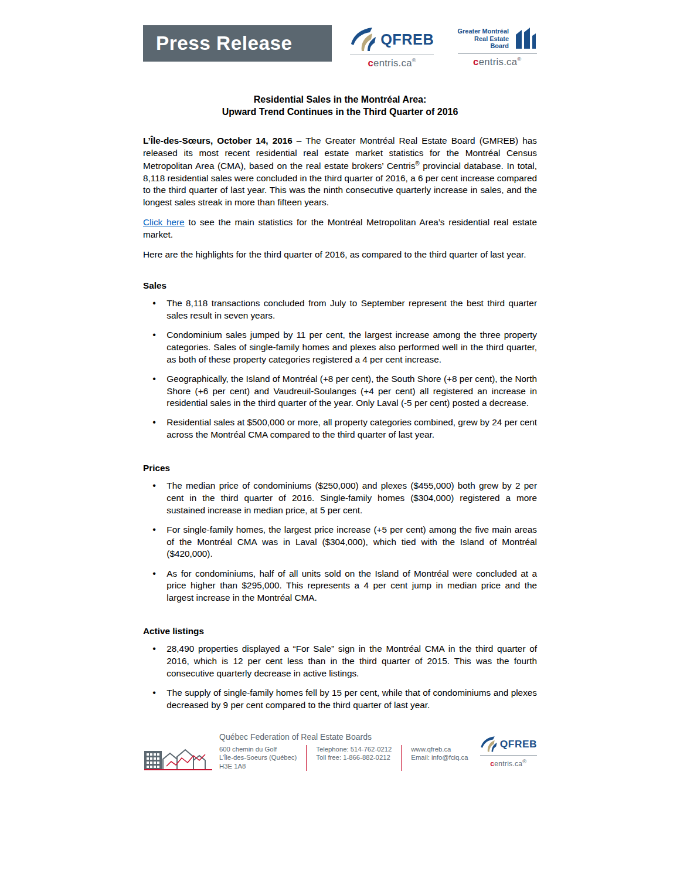Press Release
QFREB
centris.ca®
Greater Montréal
Real Estate
Board
centris.ca®
Residential Sales in the Montréal Area:
Upward Trend Continues in the Third Quarter of 2016
L’Île-des-Sœurs, October 14, 2016 – The Greater Montréal Real Estate Board (GMREB) has released its most recent residential real estate market statistics for the Montréal Census Metropolitan Area (CMA), based on the real estate brokers’ Centris® provincial database. In total, 8,118 residential sales were concluded in the third quarter of 2016, a 6 per cent increase compared to the third quarter of last year. This was the ninth consecutive quarterly increase in sales, and the longest sales streak in more than fifteen years.
Click here to see the main statistics for the Montréal Metropolitan Area’s residential real estate market.
Here are the highlights for the third quarter of 2016, as compared to the third quarter of last year.
Sales
The 8,118 transactions concluded from July to September represent the best third quarter sales result in seven years.
Condominium sales jumped by 11 per cent, the largest increase among the three property categories. Sales of single-family homes and plexes also performed well in the third quarter, as both of these property categories registered a 4 per cent increase.
Geographically, the Island of Montréal (+8 per cent), the South Shore (+8 per cent), the North Shore (+6 per cent) and Vaudreuil-Soulanges (+4 per cent) all registered an increase in residential sales in the third quarter of the year. Only Laval (-5 per cent) posted a decrease.
Residential sales at $500,000 or more, all property categories combined, grew by 24 per cent across the Montréal CMA compared to the third quarter of last year.
Prices
The median price of condominiums ($250,000) and plexes ($455,000) both grew by 2 per cent in the third quarter of 2016. Single-family homes ($304,000) registered a more sustained increase in median price, at 5 per cent.
For single-family homes, the largest price increase (+5 per cent) among the five main areas of the Montréal CMA was in Laval ($304,000), which tied with the Island of Montréal ($420,000).
As for condominiums, half of all units sold on the Island of Montréal were concluded at a price higher than $295,000. This represents a 4 per cent jump in median price and the largest increase in the Montréal CMA.
Active listings
28,490 properties displayed a “For Sale” sign in the Montréal CMA in the third quarter of 2016, which is 12 per cent less than in the third quarter of 2015. This was the fourth consecutive quarterly decrease in active listings.
The supply of single-family homes fell by 15 per cent, while that of condominiums and plexes decreased by 9 per cent compared to the third quarter of last year.
Québec Federation of Real Estate Boards
600 chemin du Golf
L’Île-des-Soeurs (Québec)
H3E 1A8
Telephone: 514-762-0212
Toll free: 1-866-882-0212
www.qfreb.ca
Email: info@fciq.ca
QFREB
centris.ca®